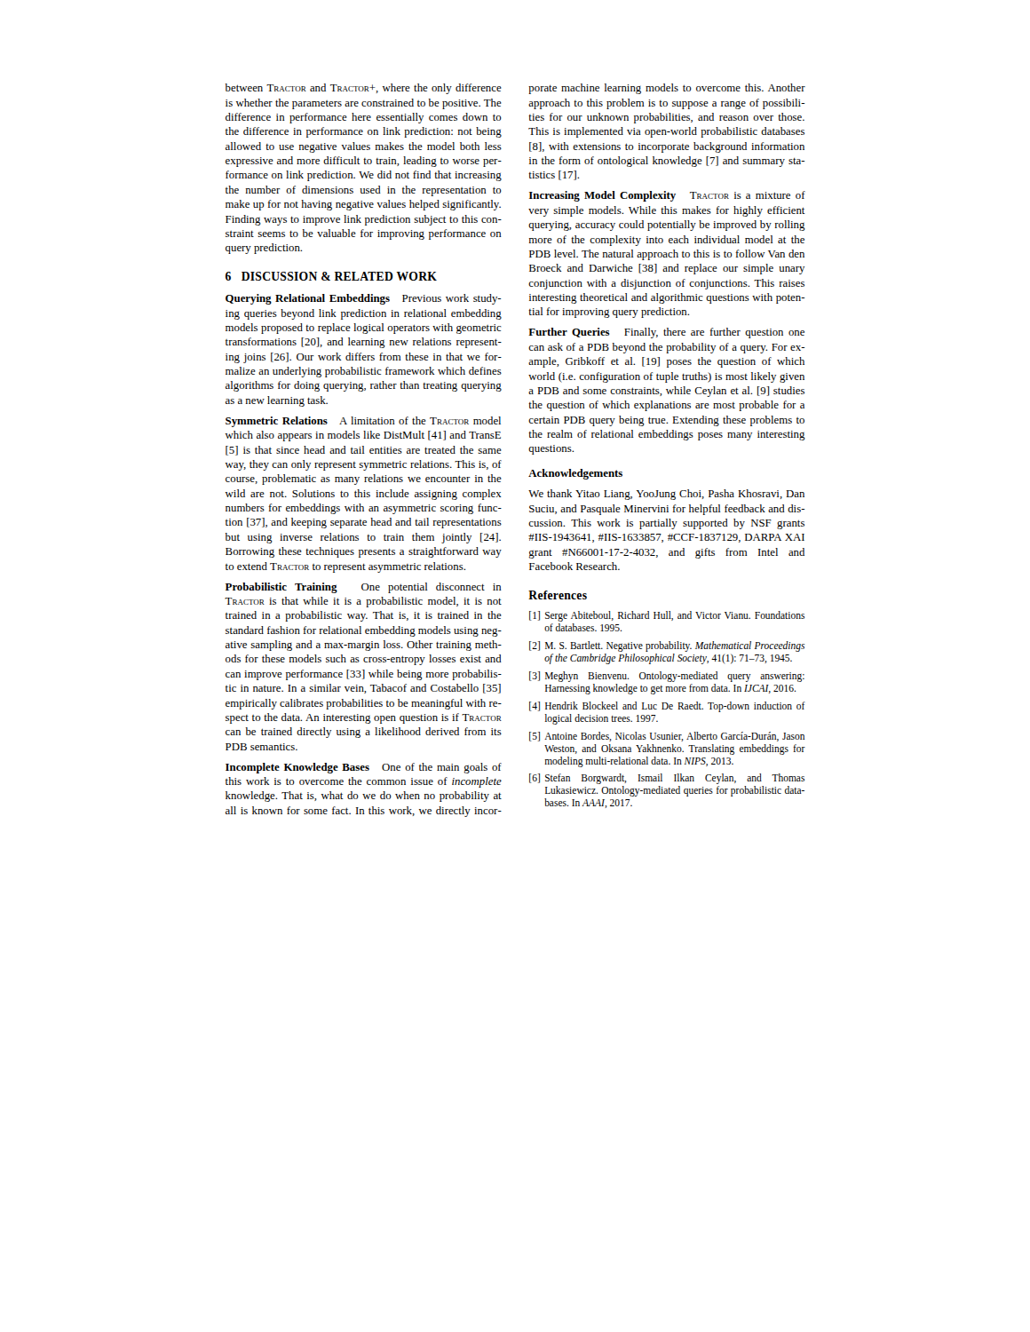between Tractor and Tractor+, where the only difference is whether the parameters are constrained to be positive. The difference in performance here essentially comes down to the difference in performance on link prediction: not being allowed to use negative values makes the model both less expressive and more difficult to train, leading to worse performance on link prediction. We did not find that increasing the number of dimensions used in the representation to make up for not having negative values helped significantly. Finding ways to improve link prediction subject to this constraint seems to be valuable for improving performance on query prediction.
6 DISCUSSION & RELATED WORK
Querying Relational Embeddings Previous work studying queries beyond link prediction in relational embedding models proposed to replace logical operators with geometric transformations [20], and learning new relations representing joins [26]. Our work differs from these in that we formalize an underlying probabilistic framework which defines algorithms for doing querying, rather than treating querying as a new learning task.
Symmetric Relations A limitation of the Tractor model which also appears in models like DistMult [41] and TransE [5] is that since head and tail entities are treated the same way, they can only represent symmetric relations. This is, of course, problematic as many relations we encounter in the wild are not. Solutions to this include assigning complex numbers for embeddings with an asymmetric scoring function [37], and keeping separate head and tail representations but using inverse relations to train them jointly [24]. Borrowing these techniques presents a straightforward way to extend Tractor to represent asymmetric relations.
Probabilistic Training One potential disconnect in Tractor is that while it is a probabilistic model, it is not trained in a probabilistic way. That is, it is trained in the standard fashion for relational embedding models using negative sampling and a max-margin loss. Other training methods for these models such as cross-entropy losses exist and can improve performance [33] while being more probabilistic in nature. In a similar vein, Tabacof and Costabello [35] empirically calibrates probabilities to be meaningful with respect to the data. An interesting open question is if Tractor can be trained directly using a likelihood derived from its PDB semantics.
Incomplete Knowledge Bases One of the main goals of this work is to overcome the common issue of incomplete knowledge. That is, what do we do when no probability at all is known for some fact. In this work, we directly incorporate machine learning models to overcome this. Another approach to this problem is to suppose a range of possibilities for our unknown probabilities, and reason over those. This is implemented via open-world probabilistic databases [8], with extensions to incorporate background information in the form of ontological knowledge [7] and summary statistics [17].
Increasing Model Complexity Tractor is a mixture of very simple models. While this makes for highly efficient querying, accuracy could potentially be improved by rolling more of the complexity into each individual model at the PDB level. The natural approach to this is to follow Van den Broeck and Darwiche [38] and replace our simple unary conjunction with a disjunction of conjunctions. This raises interesting theoretical and algorithmic questions with potential for improving query prediction.
Further Queries Finally, there are further question one can ask of a PDB beyond the probability of a query. For example, Gribkoff et al. [19] poses the question of which world (i.e. configuration of tuple truths) is most likely given a PDB and some constraints, while Ceylan et al. [9] studies the question of which explanations are most probable for a certain PDB query being true. Extending these problems to the realm of relational embeddings poses many interesting questions.
Acknowledgements
We thank Yitao Liang, YooJung Choi, Pasha Khosravi, Dan Suciu, and Pasquale Minervini for helpful feedback and discussion. This work is partially supported by NSF grants #IIS-1943641, #IIS-1633857, #CCF-1837129, DARPA XAI grant #N66001-17-2-4032, and gifts from Intel and Facebook Research.
References
Serge Abiteboul, Richard Hull, and Victor Vianu. Foundations of databases. 1995.
M. S. Bartlett. Negative probability. Mathematical Proceedings of the Cambridge Philosophical Society, 41(1): 71–73, 1945.
Meghyn Bienvenu. Ontology-mediated query answering: Harnessing knowledge to get more from data. In IJCAI, 2016.
Hendrik Blockeel and Luc De Raedt. Top-down induction of logical decision trees. 1997.
Antoine Bordes, Nicolas Usunier, Alberto García-Durán, Jason Weston, and Oksana Yakhnenko. Translating embeddings for modeling multi-relational data. In NIPS, 2013.
Stefan Borgwardt, Ismail Ilkan Ceylan, and Thomas Lukasiewicz. Ontology-mediated queries for probabilistic databases. In AAAI, 2017.